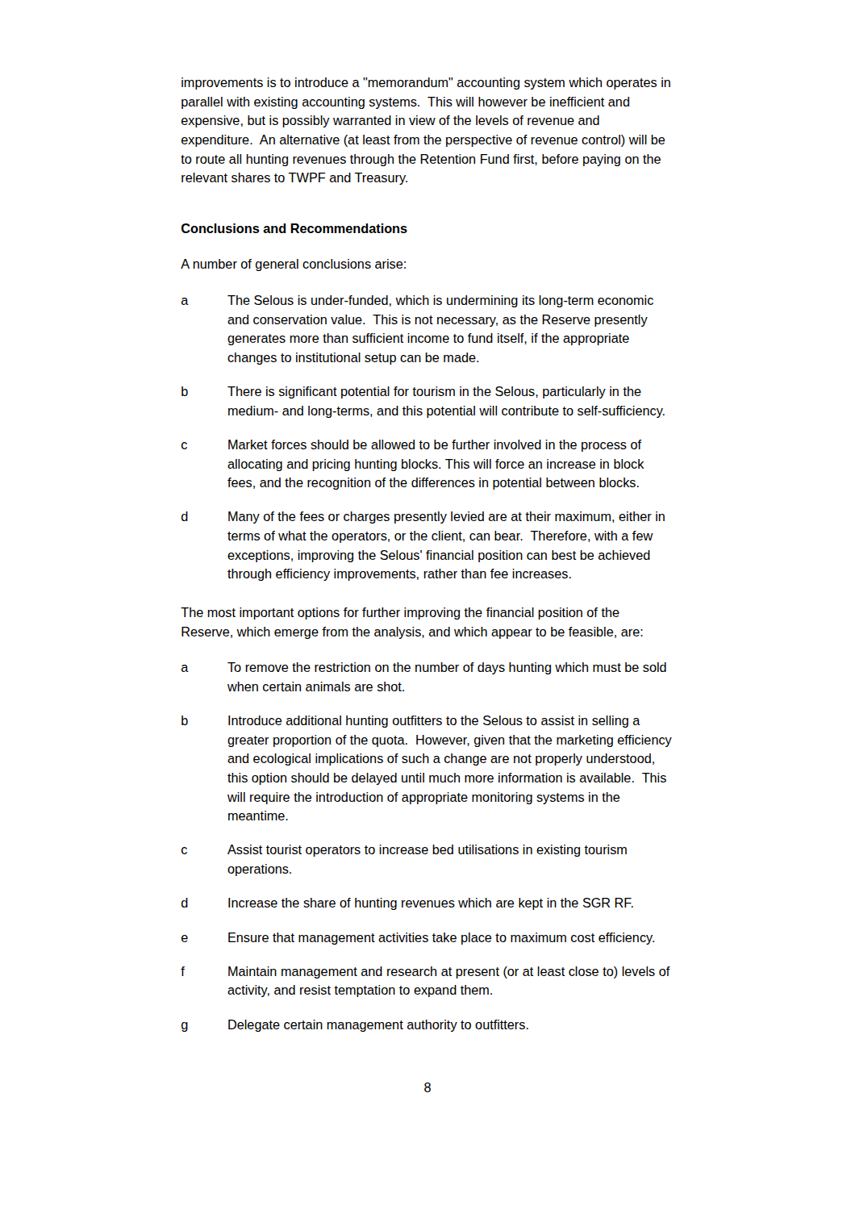improvements is to introduce a "memorandum" accounting system which operates in parallel with existing accounting systems. This will however be inefficient and expensive, but is possibly warranted in view of the levels of revenue and expenditure. An alternative (at least from the perspective of revenue control) will be to route all hunting revenues through the Retention Fund first, before paying on the relevant shares to TWPF and Treasury.
Conclusions and Recommendations
A number of general conclusions arise:
a
The Selous is under-funded, which is undermining its long-term economic and conservation value. This is not necessary, as the Reserve presently generates more than sufficient income to fund itself, if the appropriate changes to institutional setup can be made.
b
There is significant potential for tourism in the Selous, particularly in the medium- and long-terms, and this potential will contribute to self-sufficiency.
c
Market forces should be allowed to be further involved in the process of allocating and pricing hunting blocks. This will force an increase in block fees, and the recognition of the differences in potential between blocks.
d
Many of the fees or charges presently levied are at their maximum, either in terms of what the operators, or the client, can bear. Therefore, with a few exceptions, improving the Selous' financial position can best be achieved through efficiency improvements, rather than fee increases.
The most important options for further improving the financial position of the Reserve, which emerge from the analysis, and which appear to be feasible, are:
a
To remove the restriction on the number of days hunting which must be sold when certain animals are shot.
b
Introduce additional hunting outfitters to the Selous to assist in selling a greater proportion of the quota. However, given that the marketing efficiency and ecological implications of such a change are not properly understood, this option should be delayed until much more information is available. This will require the introduction of appropriate monitoring systems in the meantime.
c
Assist tourist operators to increase bed utilisations in existing tourism operations.
d
Increase the share of hunting revenues which are kept in the SGR RF.
e
Ensure that management activities take place to maximum cost efficiency.
f
Maintain management and research at present (or at least close to) levels of activity, and resist temptation to expand them.
g
Delegate certain management authority to outfitters.
8